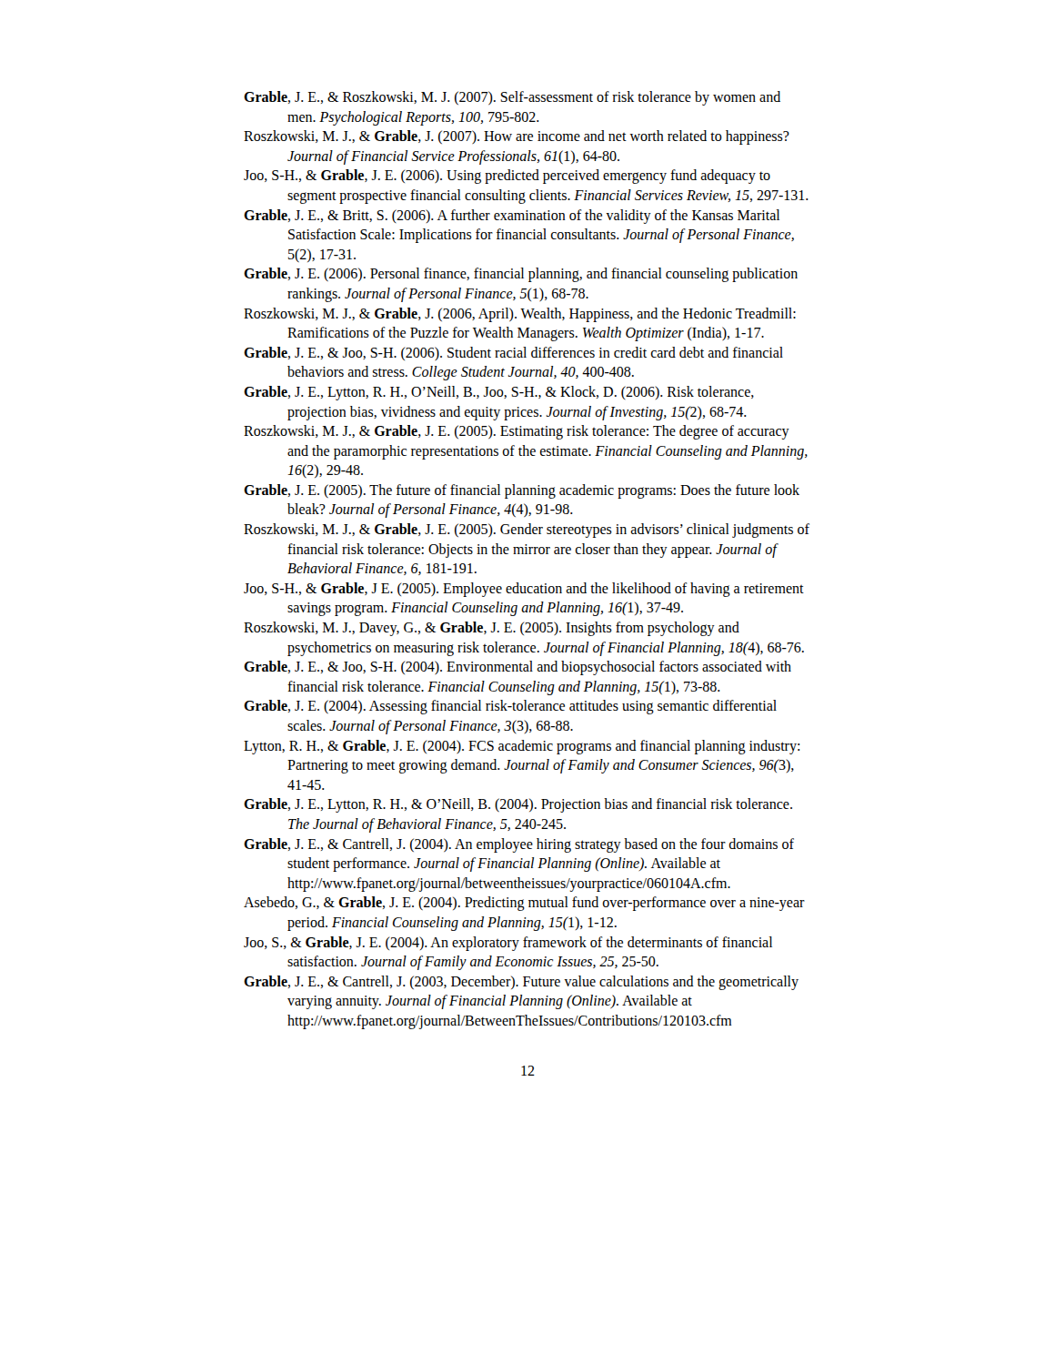Grable, J. E., & Roszkowski, M. J. (2007). Self-assessment of risk tolerance by women and men. Psychological Reports, 100, 795-802.
Roszkowski, M. J., & Grable, J. (2007). How are income and net worth related to happiness? Journal of Financial Service Professionals, 61(1), 64-80.
Joo, S-H., & Grable, J. E. (2006). Using predicted perceived emergency fund adequacy to segment prospective financial consulting clients. Financial Services Review, 15, 297-131.
Grable, J. E., & Britt, S. (2006). A further examination of the validity of the Kansas Marital Satisfaction Scale: Implications for financial consultants. Journal of Personal Finance, 5(2), 17-31.
Grable, J. E. (2006). Personal finance, financial planning, and financial counseling publication rankings. Journal of Personal Finance, 5(1), 68-78.
Roszkowski, M. J., & Grable, J. (2006, April). Wealth, Happiness, and the Hedonic Treadmill: Ramifications of the Puzzle for Wealth Managers. Wealth Optimizer (India), 1-17.
Grable, J. E., & Joo, S-H. (2006). Student racial differences in credit card debt and financial behaviors and stress. College Student Journal, 40, 400-408.
Grable, J. E., Lytton, R. H., O’Neill, B., Joo, S-H., & Klock, D. (2006). Risk tolerance, projection bias, vividness and equity prices. Journal of Investing, 15(2), 68-74.
Roszkowski, M. J., & Grable, J. E. (2005). Estimating risk tolerance: The degree of accuracy and the paramorphic representations of the estimate. Financial Counseling and Planning, 16(2), 29-48.
Grable, J. E. (2005). The future of financial planning academic programs: Does the future look bleak? Journal of Personal Finance, 4(4), 91-98.
Roszkowski, M. J., & Grable, J. E. (2005). Gender stereotypes in advisors’ clinical judgments of financial risk tolerance: Objects in the mirror are closer than they appear. Journal of Behavioral Finance, 6, 181-191.
Joo, S-H., & Grable, J E. (2005). Employee education and the likelihood of having a retirement savings program. Financial Counseling and Planning, 16(1), 37-49.
Roszkowski, M. J., Davey, G., & Grable, J. E. (2005). Insights from psychology and psychometrics on measuring risk tolerance. Journal of Financial Planning, 18(4), 68-76.
Grable, J. E., & Joo, S-H. (2004). Environmental and biopsychosocial factors associated with financial risk tolerance. Financial Counseling and Planning, 15(1), 73-88.
Grable, J. E. (2004). Assessing financial risk-tolerance attitudes using semantic differential scales. Journal of Personal Finance, 3(3), 68-88.
Lytton, R. H., & Grable, J. E. (2004). FCS academic programs and financial planning industry: Partnering to meet growing demand. Journal of Family and Consumer Sciences, 96(3), 41-45.
Grable, J. E., Lytton, R. H., & O’Neill, B. (2004). Projection bias and financial risk tolerance. The Journal of Behavioral Finance, 5, 240-245.
Grable, J. E., & Cantrell, J. (2004). An employee hiring strategy based on the four domains of student performance. Journal of Financial Planning (Online). Available at http://www.fpanet.org/journal/betweentheissues/yourpractice/060104A.cfm.
Asebedo, G., & Grable, J. E. (2004). Predicting mutual fund over-performance over a nine-year period. Financial Counseling and Planning, 15(1), 1-12.
Joo, S., & Grable, J. E. (2004). An exploratory framework of the determinants of financial satisfaction. Journal of Family and Economic Issues, 25, 25-50.
Grable, J. E., & Cantrell, J. (2003, December). Future value calculations and the geometrically varying annuity. Journal of Financial Planning (Online). Available at http://www.fpanet.org/journal/BetweenTheIssues/Contributions/120103.cfm
12